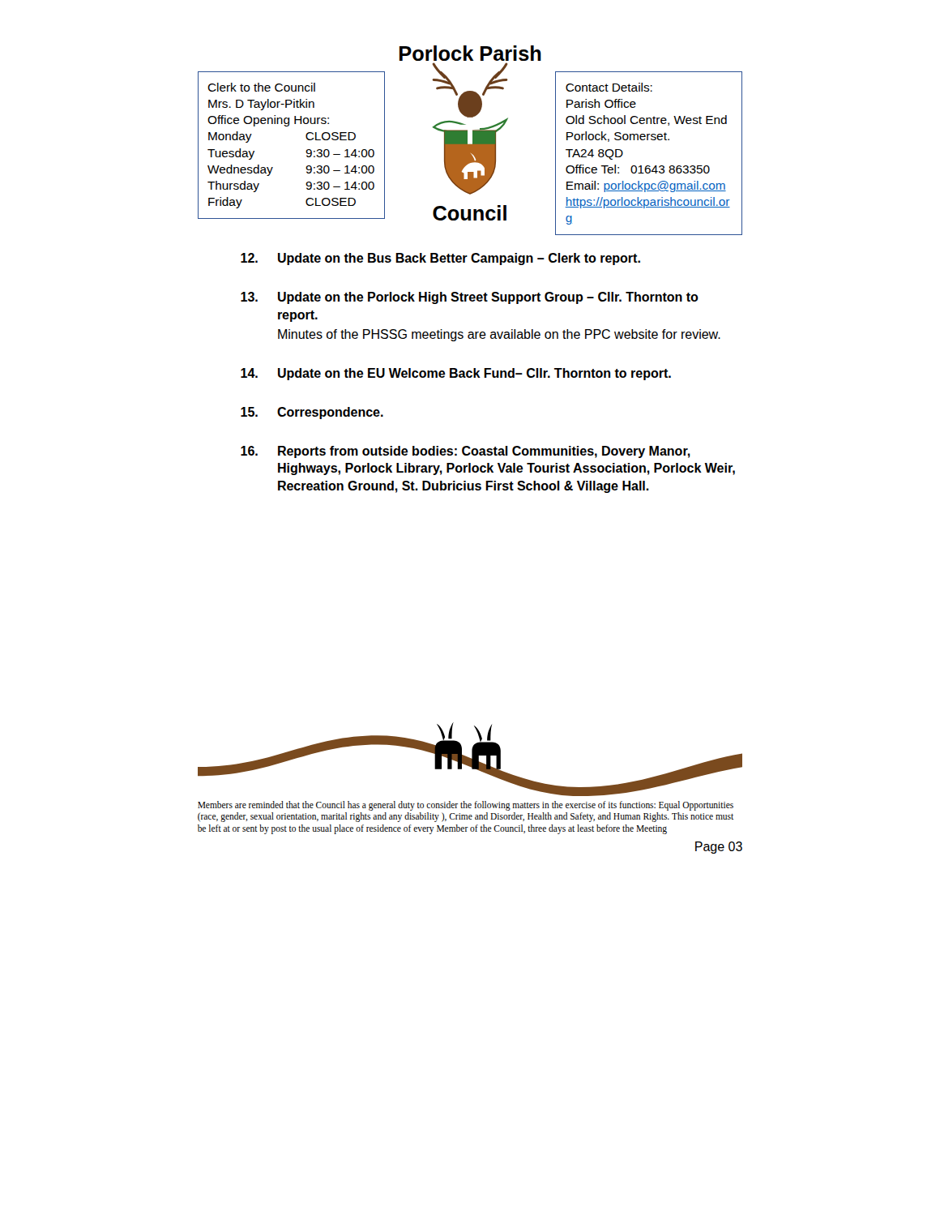Porlock Parish
Clerk to the Council
Mrs. D Taylor-Pitkin
Office Opening Hours:
Monday CLOSED
Tuesday 9:30 – 14:00
Wednesday 9:30 – 14:00
Thursday 9:30 – 14:00
Friday CLOSED
Council
Contact Details:
Parish Office
Old School Centre, West End
Porlock, Somerset.
TA24 8QD
Office Tel: 01643 863350
Email: porlockpc@gmail.com
https://porlockparishcouncil.org
12. Update on the Bus Back Better Campaign – Clerk to report.
13. Update on the Porlock High Street Support Group – Cllr. Thornton to report. Minutes of the PHSSG meetings are available on the PPC website for review.
14. Update on the EU Welcome Back Fund– Cllr. Thornton to report.
15. Correspondence.
16. Reports from outside bodies: Coastal Communities, Dovery Manor, Highways, Porlock Library, Porlock Vale Tourist Association, Porlock Weir, Recreation Ground, St. Dubricius First School & Village Hall.
Members are reminded that the Council has a general duty to consider the following matters in the exercise of its functions: Equal Opportunities (race, gender, sexual orientation, marital rights and any disability ), Crime and Disorder, Health and Safety, and Human Rights. This notice must be left at or sent by post to the usual place of residence of every Member of the Council, three days at least before the Meeting
Page 03